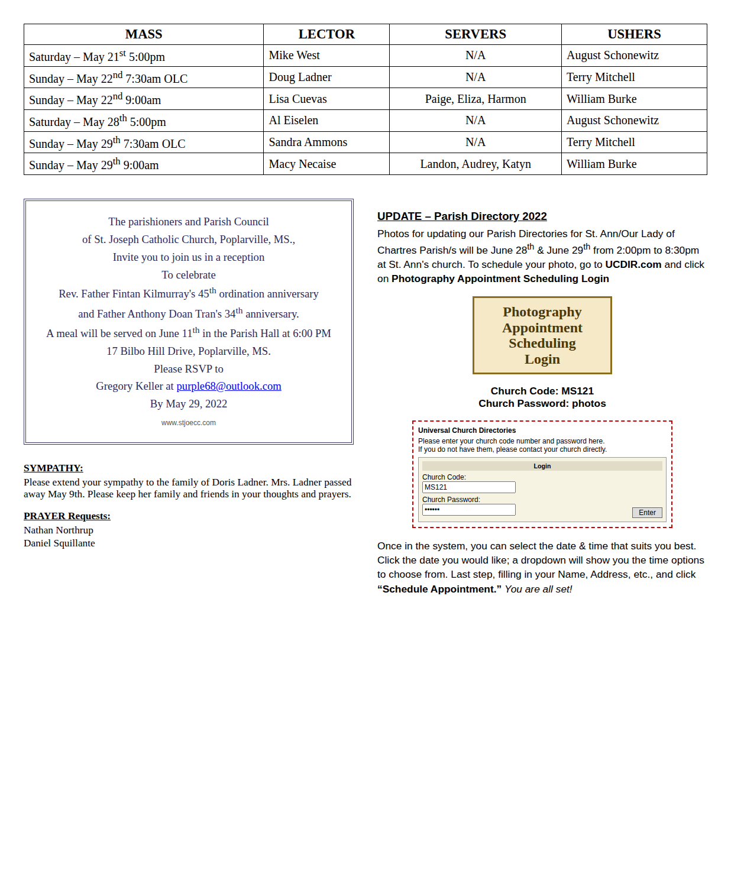| MASS | LECTOR | SERVERS | USHERS |
| --- | --- | --- | --- |
| Saturday – May 21 st 5:00pm | Mike West | N/A | August Schonewitz |
| Sunday – May 22 nd 7:30am OLC | Doug Ladner | N/A | Terry Mitchell |
| Sunday – May 22 nd 9:00am | Lisa Cuevas | Paige, Eliza, Harmon | William Burke |
| Saturday – May 28 th 5:00pm | Al Eiselen | N/A | August Schonewitz |
| Sunday – May 29 th 7:30am OLC | Sandra Ammons | N/A | Terry Mitchell |
| Sunday – May 29 th 9:00am | Macy Necaise | Landon, Audrey, Katyn | William Burke |
The parishioners and Parish Council
of St. Joseph Catholic Church, Poplarville, MS.,
Invite you to join us in a reception
To celebrate
Rev. Father Fintan Kilmurray's 45th ordination anniversary
and Father Anthony Doan Tran's 34th anniversary.
A meal will be served on June 11th in the Parish Hall at 6:00 PM
17 Bilbo Hill Drive, Poplarville, MS.
Please RSVP to
Gregory Keller at purple68@outlook.com
By May 29, 2022
www.stjoecc.com
SYMPATHY:
Please extend your sympathy to the family of Doris Ladner. Mrs. Ladner passed away May 9th. Please keep her family and friends in your thoughts and prayers.
PRAYER Requests:
Nathan Northrup
Daniel Squillante
UPDATE – Parish Directory 2022
Photos for updating our Parish Directories for St. Ann/Our Lady of Chartres Parish/s will be June 28th & June 29th from 2:00pm to 8:30pm at St. Ann's church. To schedule your photo, go to UCDIR.com and click on Photography Appointment Scheduling Login
Photography
Appointment
Scheduling
Login
Church Code: MS121
Church Password: photos
Universal Church Directories
Please enter your church code number and password here.
If you do not have them, please contact your church directly.
Login
Church Code: Church Password: Enter
Once in the system, you can select the date & time that suits you best. Click the date you would like; a dropdown will show you the time options to choose from. Last step, filling in your Name, Address, etc., and click “Schedule Appointment.” You are all set!